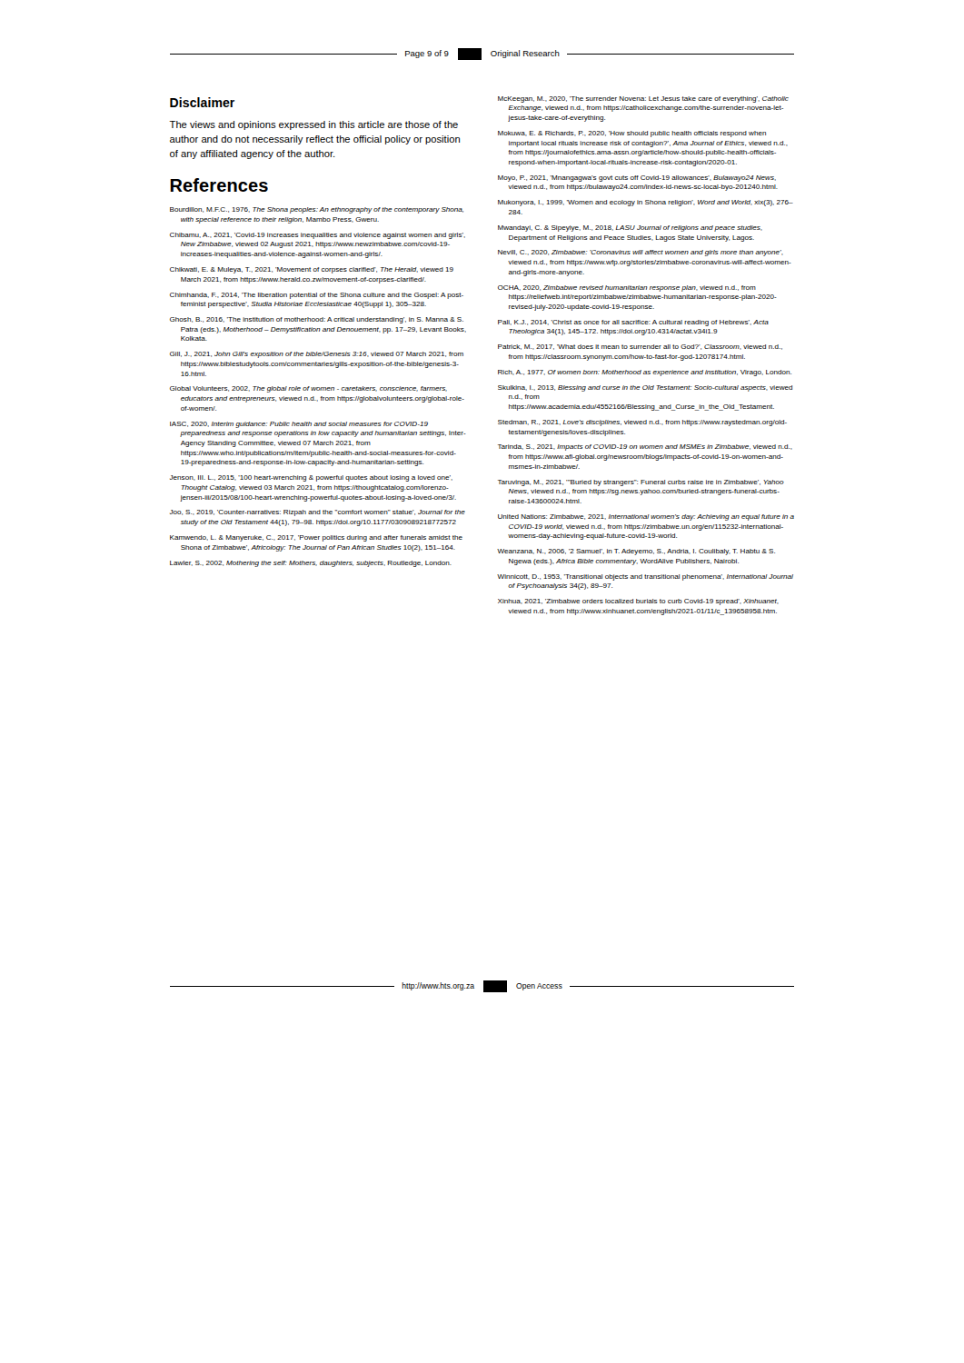Page 9 of 9
Original Research
Disclaimer
The views and opinions expressed in this article are those of the author and do not necessarily reflect the official policy or position of any affiliated agency of the author.
References
Bourdillon, M.F.C., 1976, The Shona peoples: An ethnography of the contemporary Shona, with special reference to their religion, Mambo Press, Gweru.
Chibamu, A., 2021, 'Covid-19 increases inequalities and violence against women and girls', New Zimbabwe, viewed 02 August 2021, https://www.newzimbabwe.com/covid-19-increases-inequalities-and-violence-against-women-and-girls/.
Chikwati, E. & Muleya, T., 2021, 'Movement of corpses clarified', The Herald, viewed 19 March 2021, from https://www.herald.co.zw/movement-of-corpses-clarified/.
Chimhanda, F., 2014, 'The liberation potential of the Shona culture and the Gospel: A post-feminist perspective', Studia Historiae Ecclesiasticae 40(Suppl 1), 305–328.
Ghosh, B., 2016, 'The institution of motherhood: A critical understanding', in S. Manna & S. Patra (eds.), Motherhood – Demystification and Denouement, pp. 17–29, Levant Books, Kolkata.
Gill, J., 2021, John Gill's exposition of the bible/Genesis 3:16, viewed 07 March 2021, from https://www.biblestudytools.com/commentaries/gills-exposition-of-the-bible/genesis-3-16.html.
Global Volunteers, 2002, The global role of women - caretakers, conscience, farmers, educators and entrepreneurs, viewed n.d., from https://globalvolunteers.org/global-role-of-women/.
IASC, 2020, Interim guidance: Public health and social measures for COVID-19 preparedness and response operations in low capacity and humanitarian settings, Inter-Agency Standing Committee, viewed 07 March 2021, from https://www.who.int/publications/m/item/public-health-and-social-measures-for-covid-19-preparedness-and-response-in-low-capacity-and-humanitarian-settings.
Jenson, III. L., 2015, '100 heart-wrenching & powerful quotes about losing a loved one', Thought Catalog, viewed 03 March 2021, from https://thoughtcatalog.com/lorenzo-jensen-iii/2015/08/100-heart-wrenching-powerful-quotes-about-losing-a-loved-one/3/.
Joo, S., 2019, 'Counter-narratives: Rizpah and the "comfort women" statue', Journal for the study of the Old Testament 44(1), 79–98. https://doi.org/10.1177/0309089218772572
Kamwendo, L. & Manyeruke, C., 2017, 'Power politics during and after funerals amidst the Shona of Zimbabwe', Africology: The Journal of Pan African Studies 10(2), 151–164.
Lawler, S., 2002, Mothering the self: Mothers, daughters, subjects, Routledge, London.
McKeegan, M., 2020, 'The surrender Novena: Let Jesus take care of everything', Catholic Exchange, viewed n.d., from https://catholicexchange.com/the-surrender-novena-let-jesus-take-care-of-everything.
Mokuwa, E. & Richards, P., 2020, 'How should public health officials respond when important local rituals increase risk of contagion?', Ama Journal of Ethics, viewed n.d., from https://journalofethics.ama-assn.org/article/how-should-public-health-officials-respond-when-important-local-rituals-increase-risk-contagion/2020-01.
Moyo, P., 2021, 'Mnangagwa's govt cuts off Covid-19 allowances', Bulawayo24 News, viewed n.d., from https://bulawayo24.com/index-id-news-sc-local-byo-201240.html.
Mukonyora, I., 1999, 'Women and ecology in Shona religion', Word and World, xix(3), 276–284.
Mwandayi, C. & Sipeyiye, M., 2018, LASU Journal of religions and peace studies, Department of Religions and Peace Studies, Lagos State University, Lagos.
Nevill, C., 2020, Zimbabwe: 'Coronavirus will affect women and girls more than anyone', viewed n.d., from https://www.wfp.org/stories/zimbabwe-coronavirus-will-affect-women-and-girls-more-anyone.
OCHA, 2020, Zimbabwe revised humanitarian response plan, viewed n.d., from https://reliefweb.int/report/zimbabwe/zimbabwe-humanitarian-response-plan-2020-revised-july-2020-update-covid-19-response.
Pali, K.J., 2014, 'Christ as once for all sacrifice: A cultural reading of Hebrews', Acta Theologica 34(1), 145–172. https://doi.org/10.4314/actat.v34i1.9
Patrick, M., 2017, 'What does it mean to surrender all to God?', Classroom, viewed n.d., from https://classroom.synonym.com/how-to-fast-for-god-12078174.html.
Rich, A., 1977, Of women born: Motherhood as experience and institution, Virago, London.
Skulkina, I., 2013, Blessing and curse in the Old Testament: Socio-cultural aspects, viewed n.d., from https://www.academia.edu/4552166/Blessing_and_Curse_in_the_Old_Testament.
Stedman, R., 2021, Love's disciplines, viewed n.d., from https://www.raystedman.org/old-testament/genesis/loves-disciplines.
Tarinda, S., 2021, Impacts of COVID-19 on women and MSMEs in Zimbabwe, viewed n.d., from https://www.afi-global.org/newsroom/blogs/impacts-of-covid-19-on-women-and-msmes-in-zimbabwe/.
Taruvinga, M., 2021, '"Buried by strangers": Funeral curbs raise ire in Zimbabwe', Yahoo News, viewed n.d., from https://sg.news.yahoo.com/buried-strangers-funeral-curbs-raise-143600024.html.
United Nations: Zimbabwe, 2021, International women's day: Achieving an equal future in a COVID-19 world, viewed n.d., from https://zimbabwe.un.org/en/115232-international-womens-day-achieving-equal-future-covid-19-world.
Weanzana, N., 2006, '2 Samuel', in T. Adeyemo, S., Andria, I. Coulibaly, T. Habtu & S. Ngewa (eds.), Africa Bible commentary, WordAlive Publishers, Nairobi.
Winnicott, D., 1953, 'Transitional objects and transitional phenomena', International Journal of Psychoanalysis 34(2), 89–97.
Xinhua, 2021, 'Zimbabwe orders localized burials to curb Covid-19 spread', Xinhuanet, viewed n.d., from http://www.xinhuanet.com/english/2021-01/11/c_139658958.htm.
http://www.hts.org.za
Open Access